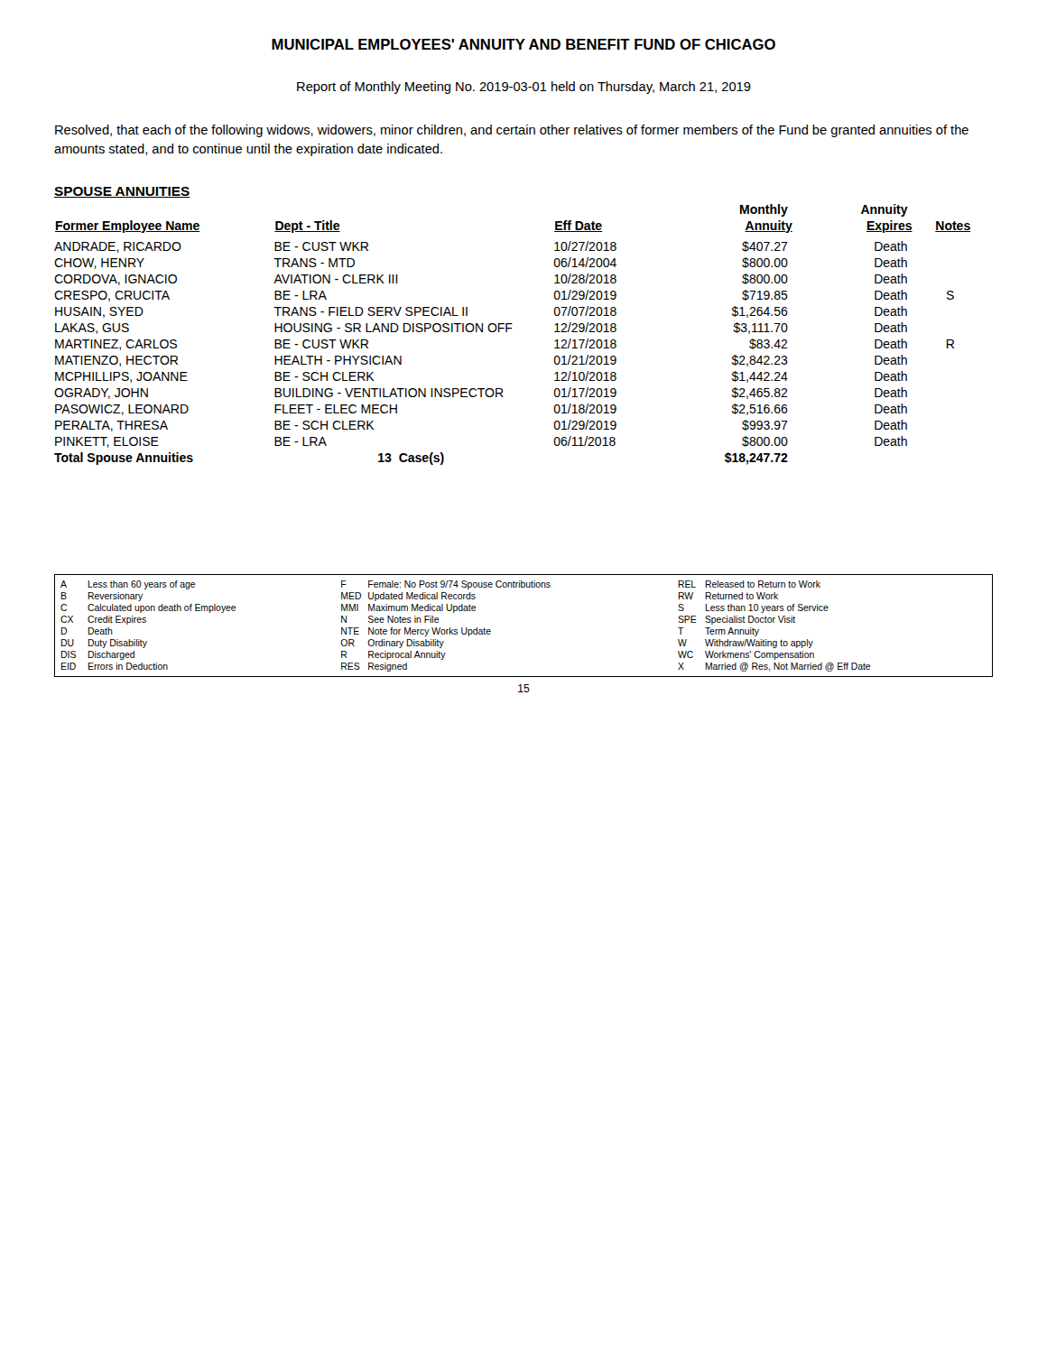MUNICIPAL EMPLOYEES' ANNUITY AND BENEFIT FUND OF CHICAGO
Report of Monthly Meeting No. 2019-03-01 held on Thursday, March 21, 2019
Resolved, that each of the following widows, widowers, minor children, and certain other relatives of former members of the Fund be granted annuities of the amounts stated, and to continue until the expiration date indicated.
SPOUSE ANNUITIES
| | | | Monthly | Annuity | |
| Former Employee Name | Dept - Title | Eff Date | Annuity | Expires | Notes |
| ANDRADE, RICARDO | BE - CUST WKR | 10/27/2018 | $407.27 | Death | |
| CHOW, HENRY | TRANS - MTD | 06/14/2004 | $800.00 | Death | |
| CORDOVA, IGNACIO | AVIATION - CLERK III | 10/28/2018 | $800.00 | Death | |
| CRESPO, CRUCITA | BE - LRA | 01/29/2019 | $719.85 | Death | S |
| HUSAIN, SYED | TRANS - FIELD SERV SPECIAL II | 07/07/2018 | $1,264.56 | Death | |
| LAKAS, GUS | HOUSING - SR LAND DISPOSITION OFF | 12/29/2018 | $3,111.70 | Death | |
| MARTINEZ, CARLOS | BE - CUST WKR | 12/17/2018 | $83.42 | Death | R |
| MATIENZO, HECTOR | HEALTH - PHYSICIAN | 01/21/2019 | $2,842.23 | Death | |
| MCPHILLIPS, JOANNE | BE - SCH CLERK | 12/10/2018 | $1,442.24 | Death | |
| OGRADY, JOHN | BUILDING - VENTILATION INSPECTOR | 01/17/2019 | $2,465.82 | Death | |
| PASOWICZ, LEONARD | FLEET - ELEC MECH | 01/18/2019 | $2,516.66 | Death | |
| PERALTA, THRESA | BE - SCH CLERK | 01/29/2019 | $993.97 | Death | |
| PINKETT, ELOISE | BE - LRA | 06/11/2018 | $800.00 | Death | |
| Total Spouse Annuities | 13 Case(s) | | $18,247.72 | | |
| A | Less than 60 years of age | F | Female: No Post 9/74 Spouse Contributions | REL | Released to Return to Work |
| B | Reversionary | MED | Updated Medical Records | RW | Returned to Work |
| C | Calculated upon death of Employee | MMI | Maximum Medical Update | S | Less than 10 years of Service |
| CX | Credit Expires | N | See Notes in File | SPE | Specialist Doctor Visit |
| D | Death | NTE | Note for Mercy Works Update | T | Term Annuity |
| DU | Duty Disability | OR | Ordinary Disability | W | Withdraw/Waiting to apply |
| DIS | Discharged | R | Reciprocal Annuity | WC | Workmens' Compensation |
| EID | Errors in Deduction | RES | Resigned | X | Married @ Res, Not Married @ Eff Date |
15